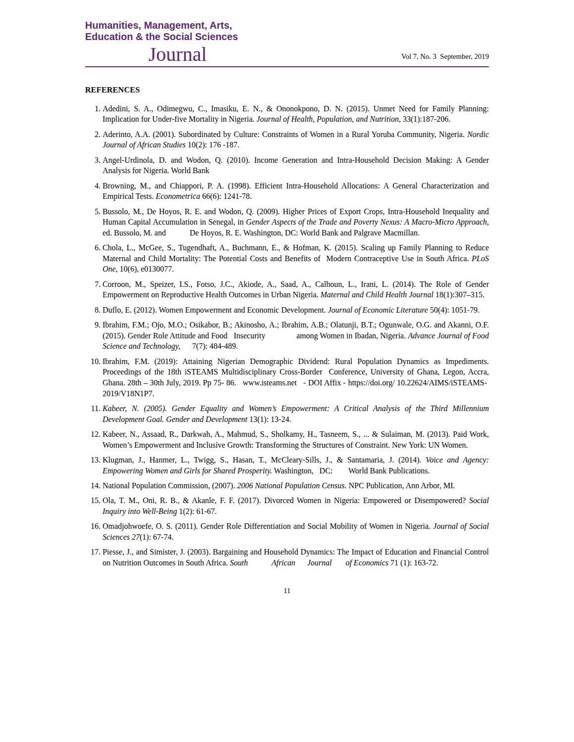Humanities, Management, Arts,
Education & the Social Sciences
Journal
Vol 7, No. 3 September, 2019
REFERENCES
Adedini, S. A., Odimegwu, C., Imasiku, E. N., & Ononokpono, D. N. (2015). Unmet Need for Family Planning: Implication for Under-five Mortality in Nigeria. Journal of Health, Population, and Nutrition, 33(1):187-206.
Aderinto, A.A. (2001). Subordinated by Culture: Constraints of Women in a Rural Yoruba Community, Nigeria. Nordic Journal of African Studies 10(2): 176 -187.
Angel-Urdinola, D. and Wodon, Q. (2010). Income Generation and Intra-Household Decision Making: A Gender Analysis for Nigeria. World Bank
Browning, M., and Chiappori, P. A. (1998). Efficient Intra-Household Allocations: A General Characterization and Empirical Tests. Econometrica 66(6): 1241-78.
Bussolo, M., De Hoyos, R. E. and Wodon, Q. (2009). Higher Prices of Export Crops, Intra-Household Inequality and Human Capital Accumulation in Senegal, in Gender Aspects of the Trade and Poverty Nexus: A Macro-Micro Approach, ed. Bussolo, M. and De Hoyos, R. E. Washington, DC: World Bank and Palgrave Macmillan.
Chola, L., McGee, S., Tugendhaft, A., Buchmann, E., & Hofman, K. (2015). Scaling up Family Planning to Reduce Maternal and Child Mortality: The Potential Costs and Benefits of Modern Contraceptive Use in South Africa. PLoS One, 10(6), e0130077.
Corroon, M., Speizer, I.S., Fotso, J.C., Akiode, A., Saad, A., Calhoun, L., Irani, L. (2014). The Role of Gender Empowerment on Reproductive Health Outcomes in Urban Nigeria. Maternal and Child Health Journal 18(1):307–315.
Duflo, E. (2012). Women Empowerment and Economic Development. Journal of Economic Literature 50(4): 1051-79.
Ibrahim, F.M.; Ojo, M.O.; Osikabor, B.; Akinosho, A.; Ibrahim, A.B.; Olatunji, B.T.; Ogunwale, O.G. and Akanni, O.F. (2015). Gender Role Attitude and Food Insecurity among Women in Ibadan, Nigeria. Advance Journal of Food Science and Technology, 7(7): 484-489.
Ibrahim, F.M. (2019): Attaining Nigerian Demographic Dividend: Rural Population Dynamics as Impediments. Proceedings of the 18th iSTEAMS Multidisciplinary Cross-Border Conference, University of Ghana, Legon, Accra, Ghana. 28th – 30th July, 2019. Pp 75- 86. www.isteams.net - DOI Affix - https://doi.org/ 10.22624/AIMS/iSTEAMS- 2019/V18N1P7.
Kabeer, N. (2005). Gender Equality and Women’s Empowerment: A Critical Analysis of the Third Millennium Development Goal. Gender and Development 13(1): 13-24.
Kabeer, N., Assaad, R., Darkwah, A., Mahmud, S., Sholkamy, H., Tasneem, S., ... & Sulaiman, M. (2013). Paid Work, Women’s Empowerment and Inclusive Growth: Transforming the Structures of Constraint. New York: UN Women.
Klugman, J., Hanmer, L., Twigg, S., Hasan, T., McCleary-Sills, J., & Santamaria, J. (2014). Voice and Agency: Empowering Women and Girls for Shared Prosperity. Washington, DC: World Bank Publications.
National Population Commission, (2007). 2006 National Population Census. NPC Publication, Ann Arbor, MI.
Ola, T. M., Oni, R. B., & Akanle, F. F. (2017). Divorced Women in Nigeria: Empowered or Disempowered? Social Inquiry into Well-Being 1(2): 61-67.
Omadjohwoefe, O. S. (2011). Gender Role Differentiation and Social Mobility of Women in Nigeria. Journal of Social Sciences 27(1): 67-74.
Piesse, J., and Simister, J. (2003). Bargaining and Household Dynamics: The Impact of Education and Financial Control on Nutrition Outcomes in South Africa. South African Journal of Economics 71 (1): 163-72.
11